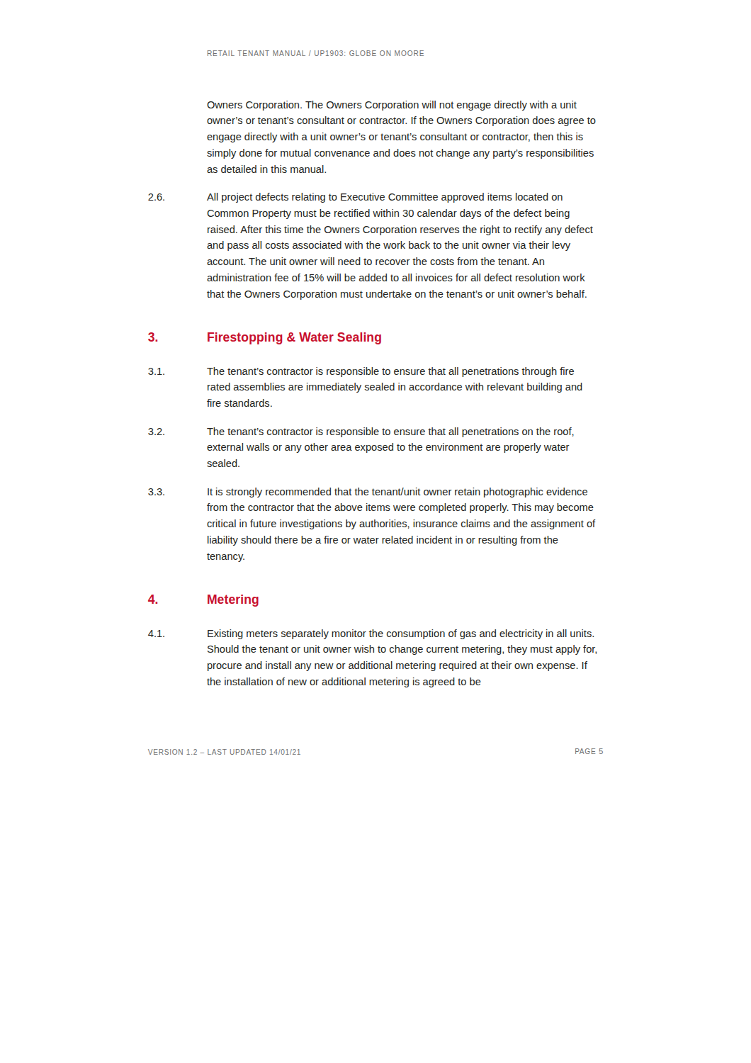Retail Tenant Manual / UP1903: Globe on Moore
Owners Corporation. The Owners Corporation will not engage directly with a unit owner’s or tenant’s consultant or contractor. If the Owners Corporation does agree to engage directly with a unit owner’s or tenant’s consultant or contractor, then this is simply done for mutual convenance and does not change any party’s responsibilities as detailed in this manual.
2.6.
All project defects relating to Executive Committee approved items located on Common Property must be rectified within 30 calendar days of the defect being raised. After this time the Owners Corporation reserves the right to rectify any defect and pass all costs associated with the work back to the unit owner via their levy account. The unit owner will need to recover the costs from the tenant. An administration fee of 15% will be added to all invoices for all defect resolution work that the Owners Corporation must undertake on the tenant’s or unit owner’s behalf.
3. Firestopping & Water Sealing
3.1.
The tenant’s contractor is responsible to ensure that all penetrations through fire rated assemblies are immediately sealed in accordance with relevant building and fire standards.
3.2.
The tenant’s contractor is responsible to ensure that all penetrations on the roof, external walls or any other area exposed to the environment are properly water sealed.
3.3.
It is strongly recommended that the tenant/unit owner retain photographic evidence from the contractor that the above items were completed properly. This may become critical in future investigations by authorities, insurance claims and the assignment of liability should there be a fire or water related incident in or resulting from the tenancy.
4. Metering
4.1.
Existing meters separately monitor the consumption of gas and electricity in all units. Should the tenant or unit owner wish to change current metering, they must apply for, procure and install any new or additional metering required at their own expense. If the installation of new or additional metering is agreed to be
Version 1.2 – Last Updated 14/01/21
Page 5